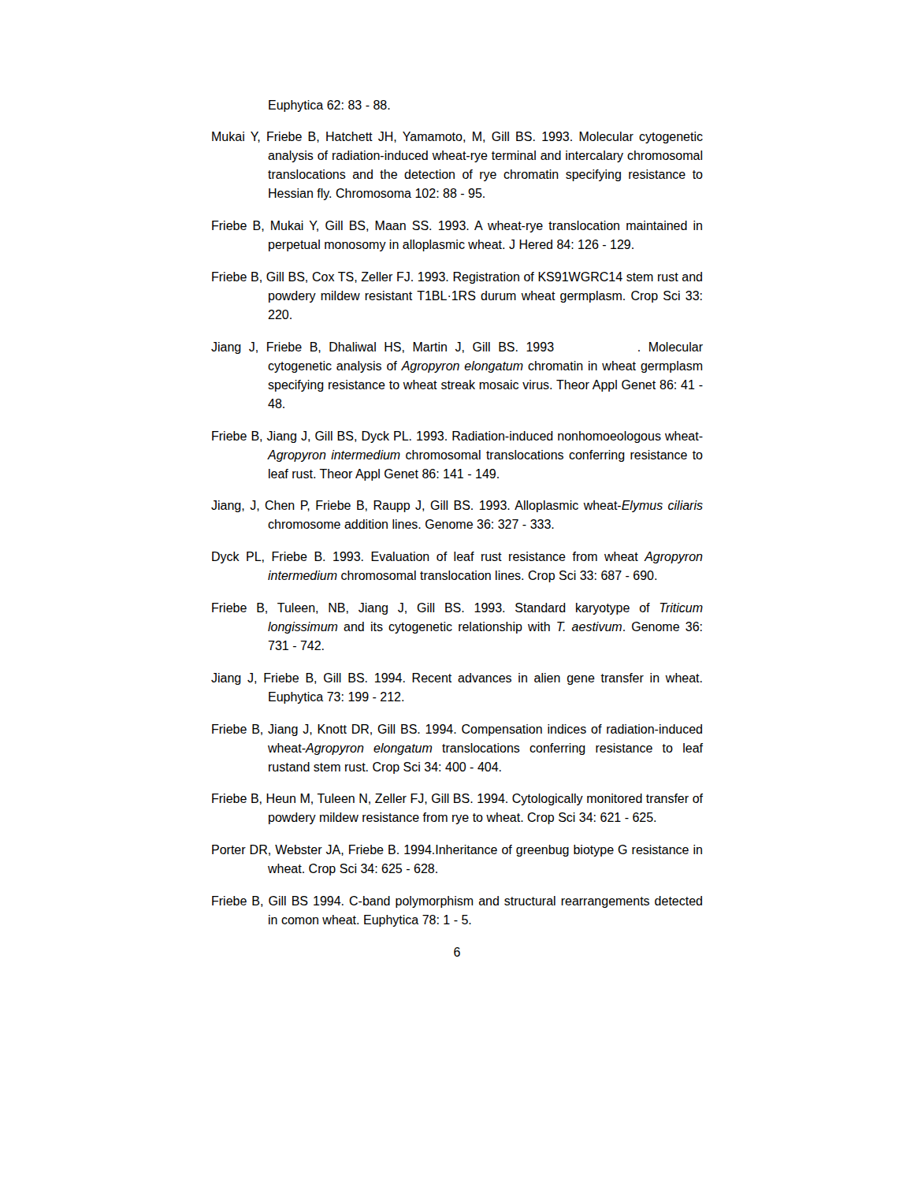Euphytica 62: 83 - 88.
Mukai Y, Friebe B, Hatchett JH, Yamamoto, M, Gill BS. 1993. Molecular cytogenetic analysis of radiation-induced wheat-rye terminal and intercalary chromosomal translocations and the detection of rye chromatin specifying resistance to Hessian fly. Chromosoma 102: 88 - 95.
Friebe B, Mukai Y, Gill BS, Maan SS. 1993. A wheat-rye translocation maintained in perpetual monosomy in alloplasmic wheat. J Hered 84: 126 - 129.
Friebe B, Gill BS, Cox TS, Zeller FJ. 1993. Registration of KS91WGRC14 stem rust and powdery mildew resistant T1BL·1RS durum wheat germplasm. Crop Sci 33: 220.
Jiang J, Friebe B, Dhaliwal HS, Martin J, Gill BS. 1993 . Molecular cytogenetic analysis of Agropyron elongatum chromatin in wheat germplasm specifying resistance to wheat streak mosaic virus. Theor Appl Genet 86: 41 - 48.
Friebe B, Jiang J, Gill BS, Dyck PL. 1993. Radiation-induced nonhomoeologous wheat-Agropyron intermedium chromosomal translocations conferring resistance to leaf rust. Theor Appl Genet 86: 141 - 149.
Jiang, J, Chen P, Friebe B, Raupp J, Gill BS. 1993. Alloplasmic wheat-Elymus ciliaris chromosome addition lines. Genome 36: 327 - 333.
Dyck PL, Friebe B. 1993. Evaluation of leaf rust resistance from wheat Agropyron intermedium chromosomal translocation lines. Crop Sci 33: 687 - 690.
Friebe B, Tuleen, NB, Jiang J, Gill BS. 1993. Standard karyotype of Triticum longissimum and its cytogenetic relationship with T. aestivum. Genome 36: 731 - 742.
Jiang J, Friebe B, Gill BS. 1994. Recent advances in alien gene transfer in wheat. Euphytica 73: 199 - 212.
Friebe B, Jiang J, Knott DR, Gill BS. 1994. Compensation indices of radiation-induced wheat-Agropyron elongatum translocations conferring resistance to leaf rustand stem rust. Crop Sci 34: 400 - 404.
Friebe B, Heun M, Tuleen N, Zeller FJ, Gill BS. 1994. Cytologically monitored transfer of powdery mildew resistance from rye to wheat. Crop Sci 34: 621 - 625.
Porter DR, Webster JA, Friebe B. 1994.Inheritance of greenbug biotype G resistance in wheat. Crop Sci 34: 625 - 628.
Friebe B, Gill BS 1994. C-band polymorphism and structural rearrangements detected in comon wheat. Euphytica 78: 1 - 5.
6